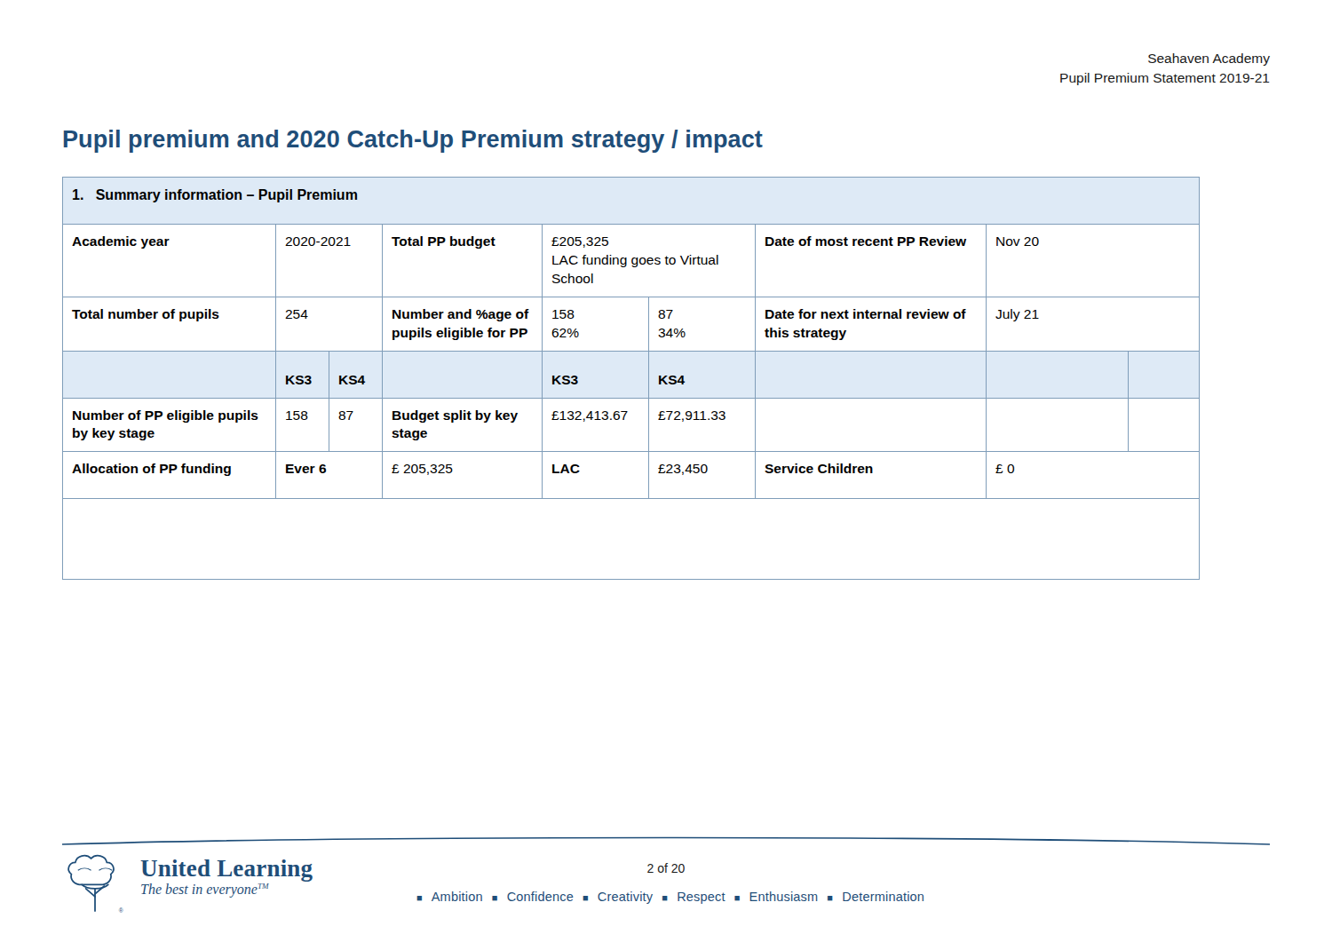Seahaven Academy
Pupil Premium Statement 2019-21
Pupil premium and 2020 Catch-Up Premium strategy / impact
| 1. Summary information – Pupil Premium |
| Academic year | 2020-2021 | Total PP budget | £205,325 LAC funding goes to Virtual School | Date of most recent PP Review | Nov 20 |
| Total number of pupils | 254 | Number and %age of pupils eligible for PP | 158 62% | 87 34% | Date for next internal review of this strategy | July 21 |
| | KS3 | KS4 | | KS3 | KS4 | | | |
| Number of PP eligible pupils by key stage | 158 | 87 | Budget split by key stage | £132,413.67 | £72,911.33 | | | |
| Allocation of PP funding | Ever 6 | £ 205,325 | LAC | £23,450 | Service Children | £ 0 |
®
United Learning
The best in everyoneTM
2 of 20
■Ambition■Confidence■Creativity■Respect■Enthusiasm■Determination